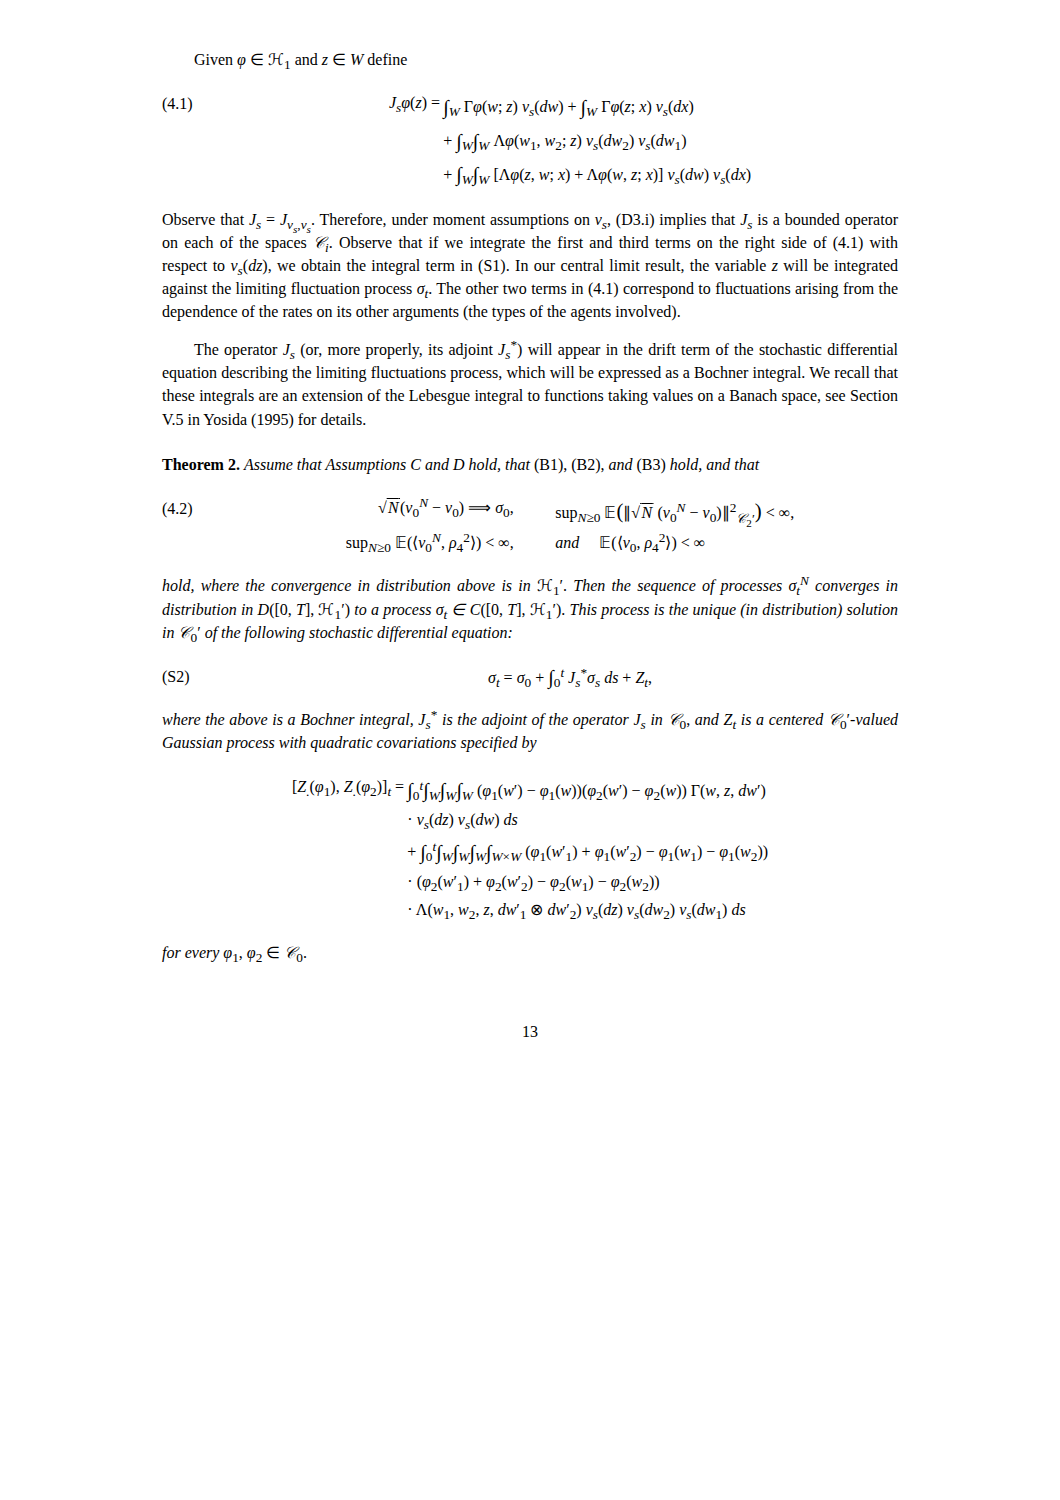Given φ ∈ ℋ1 and z ∈ W define
(4.1)
| J s φ ( z ) = | ∫ W Γ φ ( w ; z ) ν s ( dw ) + ∫ W Γ φ ( z ; x ) ν s ( dx ) |
| | + ∫ W ∫ W Λ φ ( w 1 , w 2 ; z ) ν s ( dw 2 ) ν s ( dw 1 ) |
| | + ∫ W ∫ W [Λ φ ( z , w ; x ) + Λ φ ( w , z ; x )] ν s ( dw ) ν s ( dx ) |
Observe that Js = Jνs,νs. Therefore, under moment assumptions on νs, (D3.i) implies that Js is a bounded operator on each of the spaces 𝒞i. Observe that if we integrate the first and third terms on the right side of (4.1) with respect to νs(dz), we obtain the integral term in (S1). In our central limit result, the variable z will be integrated against the limiting fluctuation process σt. The other two terms in (4.1) correspond to fluctuations arising from the dependence of the rates on its other arguments (the types of the agents involved).
The operator Js (or, more properly, its adjoint Js*) will appear in the drift term of the stochastic differential equation describing the limiting fluctuations process, which will be expressed as a Bochner integral. We recall that these integrals are an extension of the Lebesgue integral to functions taking values on a Banach space, see Section V.5 in Yosida (1995) for details.
Theorem 2. Assume that Assumptions C and D hold, that (B1), (B2), and (B3) hold, and that
(4.2)
| √ N ( ν 0 N − ν 0 ) ⟹ σ 0 , | sup N ≥0 𝔼 ( ∥√ N ( ν 0 N − ν 0 )∥ 2 𝒞 2 ′ ) < ∞, |
| sup N ≥0 𝔼(⟨ ν 0 N , ρ 4 2 ⟩) < ∞, | and 𝔼(⟨ ν 0 , ρ 4 2 ⟩) < ∞ |
hold, where the convergence in distribution above is in ℋ1′. Then the sequence of processes σtN converges in distribution in D([0, T], ℋ1′) to a process σt ∈ C([0, T], ℋ1′). This process is the unique (in distribution) solution in 𝒞0′ of the following stochastic differential equation:
(S2)
σt = σ0 + ∫0t Js*σs ds + Zt,
where the above is a Bochner integral, Js* is the adjoint of the operator Js in 𝒞0, and Zt is a centered 𝒞0′-valued Gaussian process with quadratic covariations specified by
| [ Z . ( φ 1 ), Z . ( φ 2 )] t = | ∫ 0 t ∫ W ∫ W ∫ W ( φ 1 ( w ′) − φ 1 ( w ))( φ 2 ( w ′) − φ 2 ( w )) Γ( w , z , dw ′) |
| | · ν s ( dz ) ν s ( dw ) ds |
| | + ∫ 0 t ∫ W ∫ W ∫ W ∫ W × W ( φ 1 ( w ′ 1 ) + φ 1 ( w ′ 2 ) − φ 1 ( w 1 ) − φ 1 ( w 2 )) |
| | · ( φ 2 ( w ′ 1 ) + φ 2 ( w ′ 2 ) − φ 2 ( w 1 ) − φ 2 ( w 2 )) |
| | · Λ( w 1 , w 2 , z , dw ′ 1 ⊗ dw ′ 2 ) ν s ( dz ) ν s ( dw 2 ) ν s ( dw 1 ) ds |
for every φ1, φ2 ∈ 𝒞0.
13